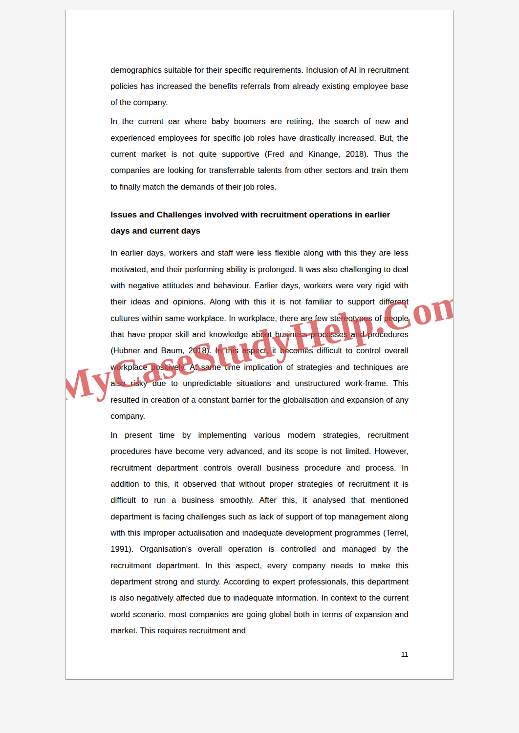MyCaseStudyHelp.Com
demographics suitable for their specific requirements. Inclusion of AI in recruitment policies has increased the benefits referrals from already existing employee base of the company.
In the current ear where baby boomers are retiring, the search of new and experienced employees for specific job roles have drastically increased. But, the current market is not quite supportive (Fred and Kinange, 2018). Thus the companies are looking for transferrable talents from other sectors and train them to finally match the demands of their job roles.
Issues and Challenges involved with recruitment operations in earlier days and current days
In earlier days, workers and staff were less flexible along with this they are less motivated, and their performing ability is prolonged. It was also challenging to deal with negative attitudes and behaviour. Earlier days, workers were very rigid with their ideas and opinions. Along with this it is not familiar to support different cultures within same workplace. In workplace, there are few stereotypes of people that have proper skill and knowledge about business processes and procedures (Hubner and Baum, 2018). In this aspect, it becomes difficult to control overall workplace positively. At same time implication of strategies and techniques are also risky due to unpredictable situations and unstructured work-frame. This resulted in creation of a constant barrier for the globalisation and expansion of any company.
In present time by implementing various modern strategies, recruitment procedures have become very advanced, and its scope is not limited. However, recruitment department controls overall business procedure and process. In addition to this, it observed that without proper strategies of recruitment it is difficult to run a business smoothly. After this, it analysed that mentioned department is facing challenges such as lack of support of top management along with this improper actualisation and inadequate development programmes (Terrel, 1991). Organisation's overall operation is controlled and managed by the recruitment department. In this aspect, every company needs to make this department strong and sturdy. According to expert professionals, this department is also negatively affected due to inadequate information. In context to the current world scenario, most companies are going global both in terms of expansion and market. This requires recruitment and
11